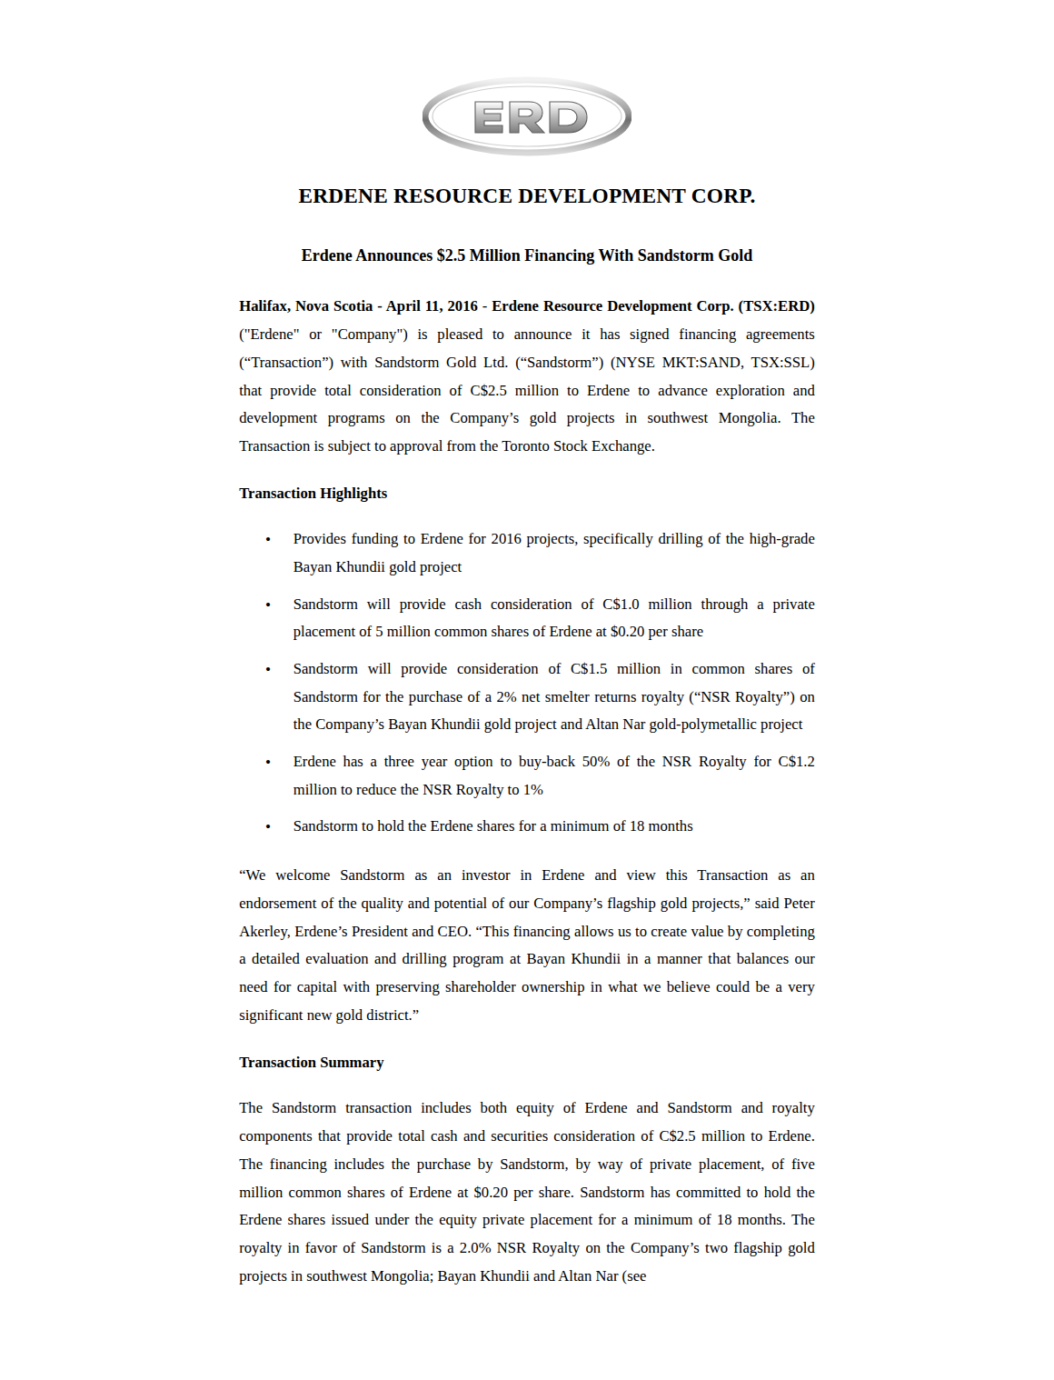ERDENE RESOURCE DEVELOPMENT CORP.
Erdene Announces $2.5 Million Financing With Sandstorm Gold
Halifax, Nova Scotia - April 11, 2016 - Erdene Resource Development Corp. (TSX:ERD) ("Erdene" or "Company") is pleased to announce it has signed financing agreements (“Transaction”) with Sandstorm Gold Ltd. (“Sandstorm”) (NYSE MKT:SAND, TSX:SSL) that provide total consideration of C$2.5 million to Erdene to advance exploration and development programs on the Company’s gold projects in southwest Mongolia. The Transaction is subject to approval from the Toronto Stock Exchange.
Transaction Highlights
Provides funding to Erdene for 2016 projects, specifically drilling of the high-grade Bayan Khundii gold project
Sandstorm will provide cash consideration of C$1.0 million through a private placement of 5 million common shares of Erdene at $0.20 per share
Sandstorm will provide consideration of C$1.5 million in common shares of Sandstorm for the purchase of a 2% net smelter returns royalty (“NSR Royalty”) on the Company’s Bayan Khundii gold project and Altan Nar gold-polymetallic project
Erdene has a three year option to buy-back 50% of the NSR Royalty for C$1.2 million to reduce the NSR Royalty to 1%
Sandstorm to hold the Erdene shares for a minimum of 18 months
“We welcome Sandstorm as an investor in Erdene and view this Transaction as an endorsement of the quality and potential of our Company’s flagship gold projects,” said Peter Akerley, Erdene’s President and CEO. “This financing allows us to create value by completing a detailed evaluation and drilling program at Bayan Khundii in a manner that balances our need for capital with preserving shareholder ownership in what we believe could be a very significant new gold district.”
Transaction Summary
The Sandstorm transaction includes both equity of Erdene and Sandstorm and royalty components that provide total cash and securities consideration of C$2.5 million to Erdene. The financing includes the purchase by Sandstorm, by way of private placement, of five million common shares of Erdene at $0.20 per share. Sandstorm has committed to hold the Erdene shares issued under the equity private placement for a minimum of 18 months. The royalty in favor of Sandstorm is a 2.0% NSR Royalty on the Company’s two flagship gold projects in southwest Mongolia; Bayan Khundii and Altan Nar (see